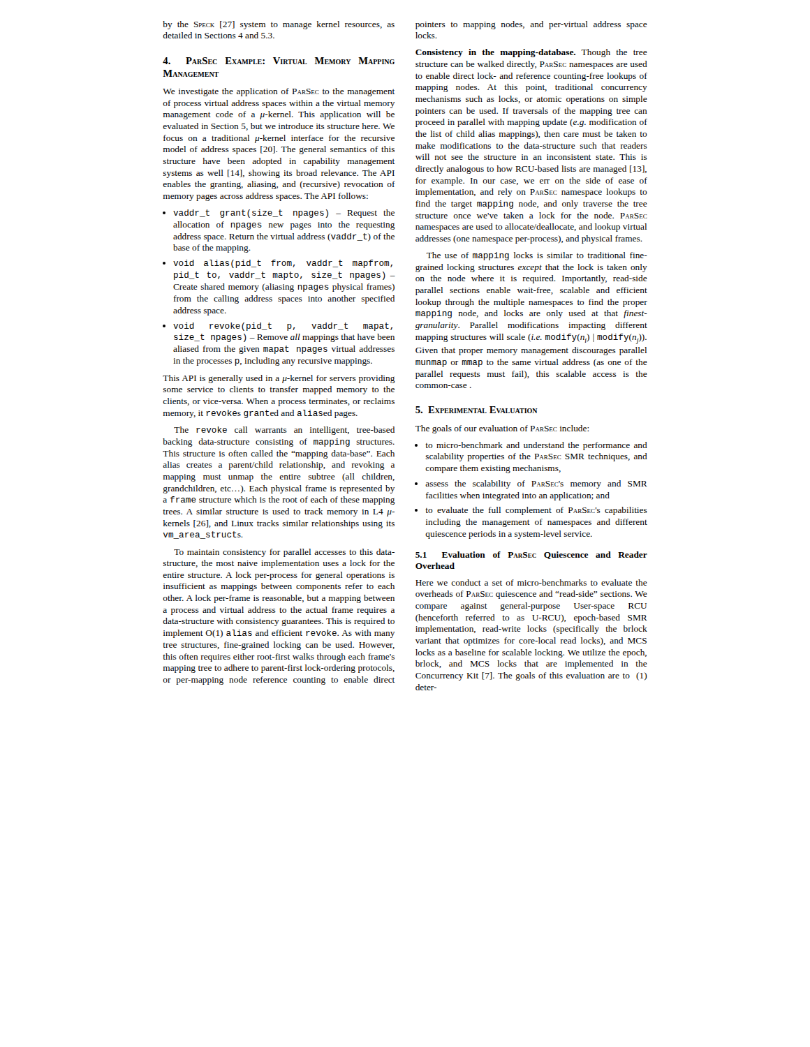by the Speck [27] system to manage kernel resources, as detailed in Sections 4 and 5.3.
4. ParSec Example: Virtual Memory Mapping Management
We investigate the application of ParSec to the management of process virtual address spaces within a the virtual memory management code of a μ-kernel. This application will be evaluated in Section 5, but we introduce its structure here. We focus on a traditional μ-kernel interface for the recursive model of address spaces [20]. The general semantics of this structure have been adopted in capability management systems as well [14], showing its broad relevance. The API enables the granting, aliasing, and (recursive) revocation of memory pages across address spaces. The API follows:
vaddr_t grant(size_t npages) – Request the allocation of npages new pages into the requesting address space. Return the virtual address (vaddr_t) of the base of the mapping.
void alias(pid_t from, vaddr_t mapfrom, pid_t to, vaddr_t mapto, size_t npages) – Create shared memory (aliasing npages physical frames) from the calling address spaces into another specified address space.
void revoke(pid_t p, vaddr_t mapat, size_t npages) – Remove all mappings that have been aliased from the given mapat npages virtual addresses in the processes p, including any recursive mappings.
This API is generally used in a μ-kernel for servers providing some service to clients to transfer mapped memory to the clients, or vice-versa. When a process terminates, or reclaims memory, it revokes granted and aliased pages.
The revoke call warrants an intelligent, tree-based backing data-structure consisting of mapping structures. This structure is often called the “mapping data-base”. Each alias creates a parent/child relationship, and revoking a mapping must unmap the entire subtree (all children, grandchildren, etc…). Each physical frame is represented by a frame structure which is the root of each of these mapping trees. A similar structure is used to track memory in L4 μ-kernels [26], and Linux tracks similar relationships using its vm_area_structs.
To maintain consistency for parallel accesses to this data-structure, the most naive implementation uses a lock for the entire structure. A lock per-process for general operations is insufficient as mappings between components refer to each other. A lock per-frame is reasonable, but a mapping between a process and virtual address to the actual frame requires a data-structure with consistency guarantees. This is required to implement O(1) alias and efficient revoke. As with many tree structures, fine-grained locking can be used. However, this often requires either root-first walks through each frame's mapping tree to adhere to parent-first lock-ordering protocols, or per-mapping node reference counting to enable direct pointers to mapping nodes, and per-virtual address space locks.
Consistency in the mapping-database. Though the tree structure can be walked directly, ParSec namespaces are used to enable direct lock- and reference counting-free lookups of mapping nodes. At this point, traditional concurrency mechanisms such as locks, or atomic operations on simple pointers can be used. If traversals of the mapping tree can proceed in parallel with mapping update (e.g. modification of the list of child alias mappings), then care must be taken to make modifications to the data-structure such that readers will not see the structure in an inconsistent state. This is directly analogous to how RCU-based lists are managed [13], for example. In our case, we err on the side of ease of implementation, and rely on ParSec namespace lookups to find the target mapping node, and only traverse the tree structure once we've taken a lock for the node. ParSec namespaces are used to allocate/deallocate, and lookup virtual addresses (one namespace per-process), and physical frames.
The use of mapping locks is similar to traditional fine-grained locking structures except that the lock is taken only on the node where it is required. Importantly, read-side parallel sections enable wait-free, scalable and efficient lookup through the multiple namespaces to find the proper mapping node, and locks are only used at that finest-granularity. Parallel modifications impacting different mapping structures will scale (i.e. modify(ni) | modify(nj)). Given that proper memory management discourages parallel munmap or mmap to the same virtual address (as one of the parallel requests must fail), this scalable access is the common-case .
5. Experimental Evaluation
The goals of our evaluation of ParSec include:
to micro-benchmark and understand the performance and scalability properties of the ParSec SMR techniques, and compare them existing mechanisms,
assess the scalability of ParSec's memory and SMR facilities when integrated into an application; and
to evaluate the full complement of ParSec's capabilities including the management of namespaces and different quiescence periods in a system-level service.
5.1 Evaluation of ParSec Quiescence and Reader Overhead
Here we conduct a set of micro-benchmarks to evaluate the overheads of ParSec quiescence and “read-side” sections. We compare against general-purpose User-space RCU (henceforth referred to as U-RCU), epoch-based SMR implementation, read-write locks (specifically the brlock variant that optimizes for core-local read locks), and MCS locks as a baseline for scalable locking. We utilize the epoch, brlock, and MCS locks that are implemented in the Concurrency Kit [7]. The goals of this evaluation are to (1) deter-